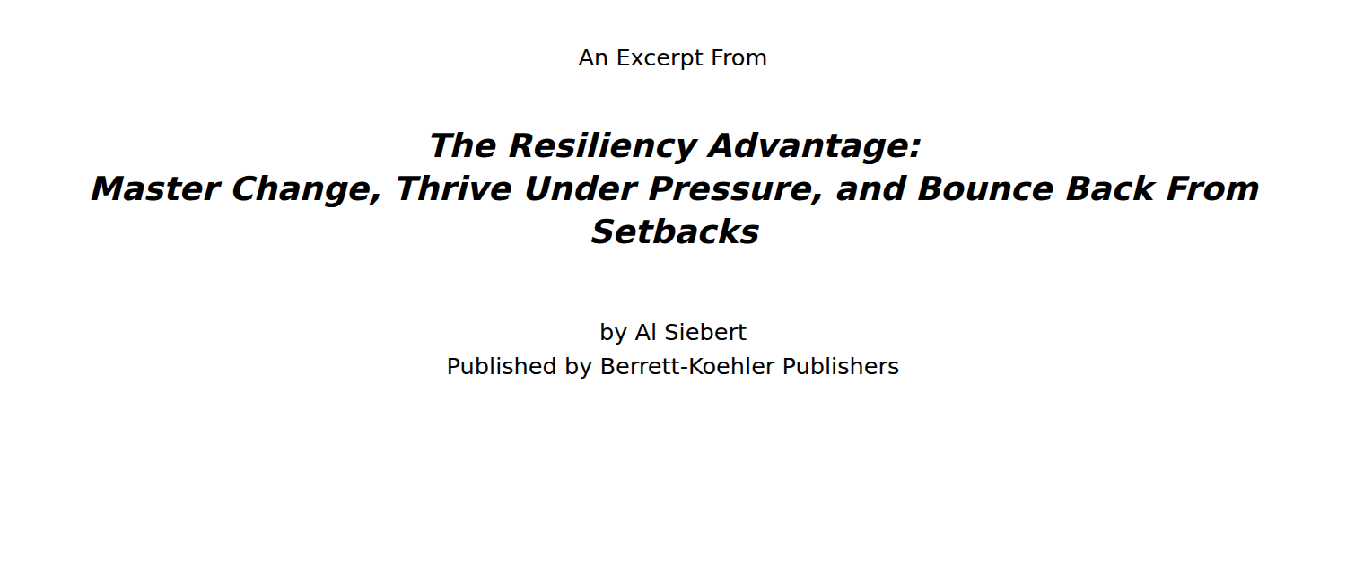An Excerpt From
The Resiliency Advantage: Master Change, Thrive Under Pressure, and Bounce Back From Setbacks
by Al Siebert Published by Berrett-Koehler Publishers